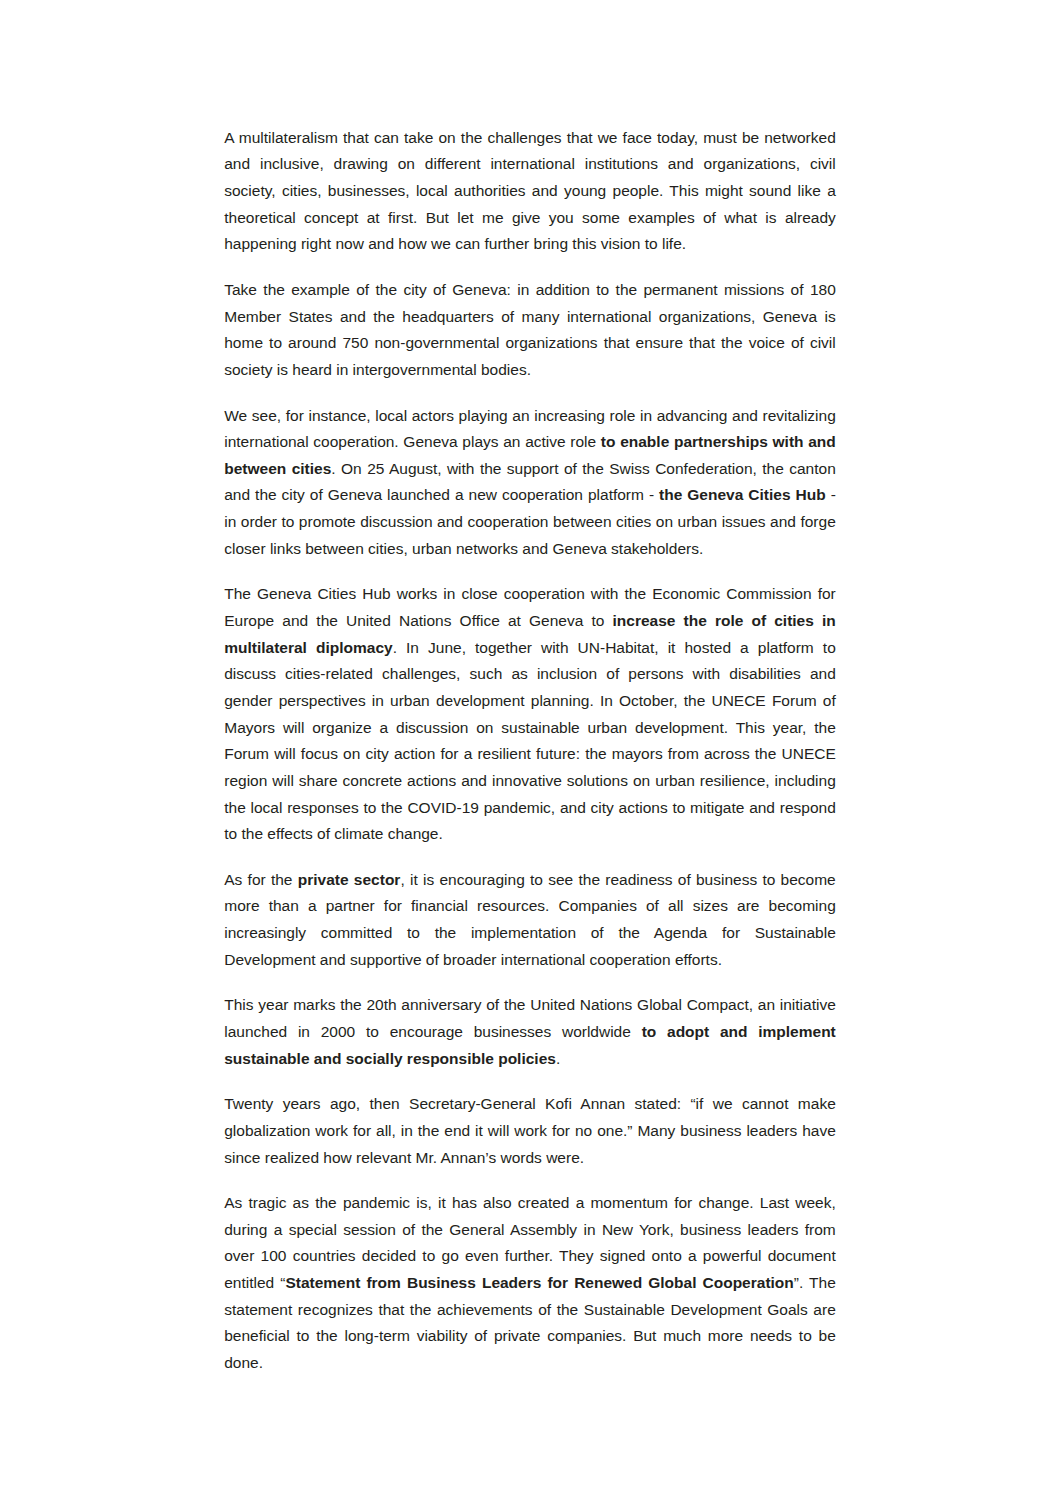A multilateralism that can take on the challenges that we face today, must be networked and inclusive, drawing on different international institutions and organizations, civil society, cities, businesses, local authorities and young people. This might sound like a theoretical concept at first. But let me give you some examples of what is already happening right now and how we can further bring this vision to life.
Take the example of the city of Geneva: in addition to the permanent missions of 180 Member States and the headquarters of many international organizations, Geneva is home to around 750 non-governmental organizations that ensure that the voice of civil society is heard in intergovernmental bodies.
We see, for instance, local actors playing an increasing role in advancing and revitalizing international cooperation. Geneva plays an active role to enable partnerships with and between cities. On 25 August, with the support of the Swiss Confederation, the canton and the city of Geneva launched a new cooperation platform - the Geneva Cities Hub - in order to promote discussion and cooperation between cities on urban issues and forge closer links between cities, urban networks and Geneva stakeholders.
The Geneva Cities Hub works in close cooperation with the Economic Commission for Europe and the United Nations Office at Geneva to increase the role of cities in multilateral diplomacy. In June, together with UN-Habitat, it hosted a platform to discuss cities-related challenges, such as inclusion of persons with disabilities and gender perspectives in urban development planning. In October, the UNECE Forum of Mayors will organize a discussion on sustainable urban development. This year, the Forum will focus on city action for a resilient future: the mayors from across the UNECE region will share concrete actions and innovative solutions on urban resilience, including the local responses to the COVID-19 pandemic, and city actions to mitigate and respond to the effects of climate change.
As for the private sector, it is encouraging to see the readiness of business to become more than a partner for financial resources. Companies of all sizes are becoming increasingly committed to the implementation of the Agenda for Sustainable Development and supportive of broader international cooperation efforts.
This year marks the 20th anniversary of the United Nations Global Compact, an initiative launched in 2000 to encourage businesses worldwide to adopt and implement sustainable and socially responsible policies.
Twenty years ago, then Secretary-General Kofi Annan stated: “if we cannot make globalization work for all, in the end it will work for no one.” Many business leaders have since realized how relevant Mr. Annan’s words were.
As tragic as the pandemic is, it has also created a momentum for change. Last week, during a special session of the General Assembly in New York, business leaders from over 100 countries decided to go even further. They signed onto a powerful document entitled “Statement from Business Leaders for Renewed Global Cooperation”. The statement recognizes that the achievements of the Sustainable Development Goals are beneficial to the long-term viability of private companies. But much more needs to be done.